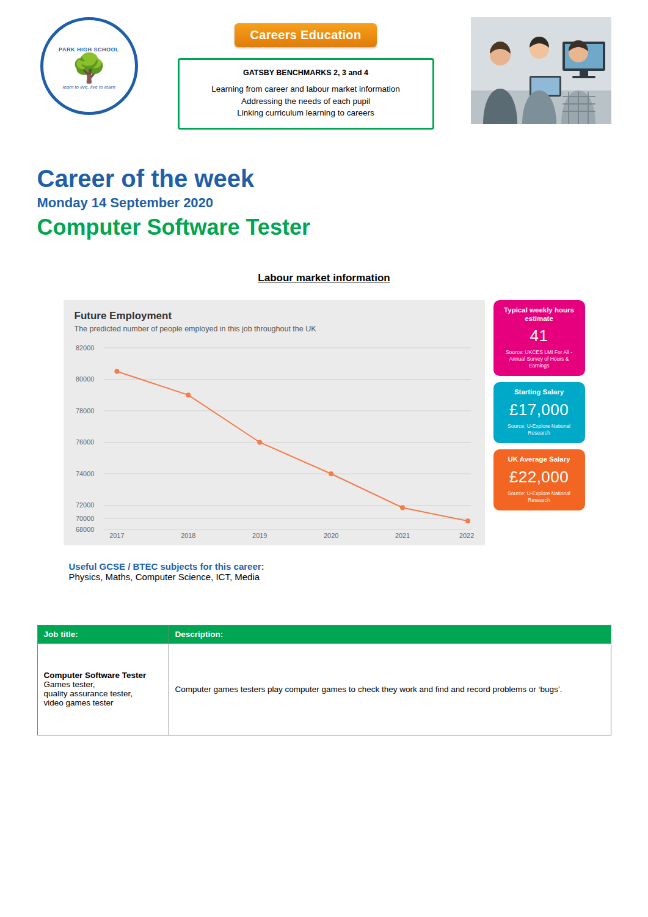PARK HIGH SCHOOL
🌳
learn to live, live to learn
Careers Education
GATSBY BENCHMARKS 2, 3 and 4
Learning from career and labour market information
Addressing the needs of each pupil
Linking curriculum learning to careers
Career of the week
Monday 14 September 2020
Computer Software Tester
Labour market information
Future Employment
The predicted number of people employed in this job throughout the UK
82000 80000 78000 76000 74000 72000 70000 68000 2017 2018 2019 2020 2021 2022
Typical weekly hours
estimate
41
Source: UKCES LMI For All -
Annual Survey of Hours &
Earnings
Starting Salary
£17,000
Source: U-Explore National
Research
UK Average Salary
£22,000
Source: U-Explore National
Research
Useful GCSE / BTEC subjects for this career:
Physics, Maths, Computer Science, ICT, Media
| Job title: | Description: |
| --- | --- |
| Computer Software Tester Games tester, quality assurance tester, video games tester | Computer games testers play computer games to check they work and find and record problems or ‘bugs’. |